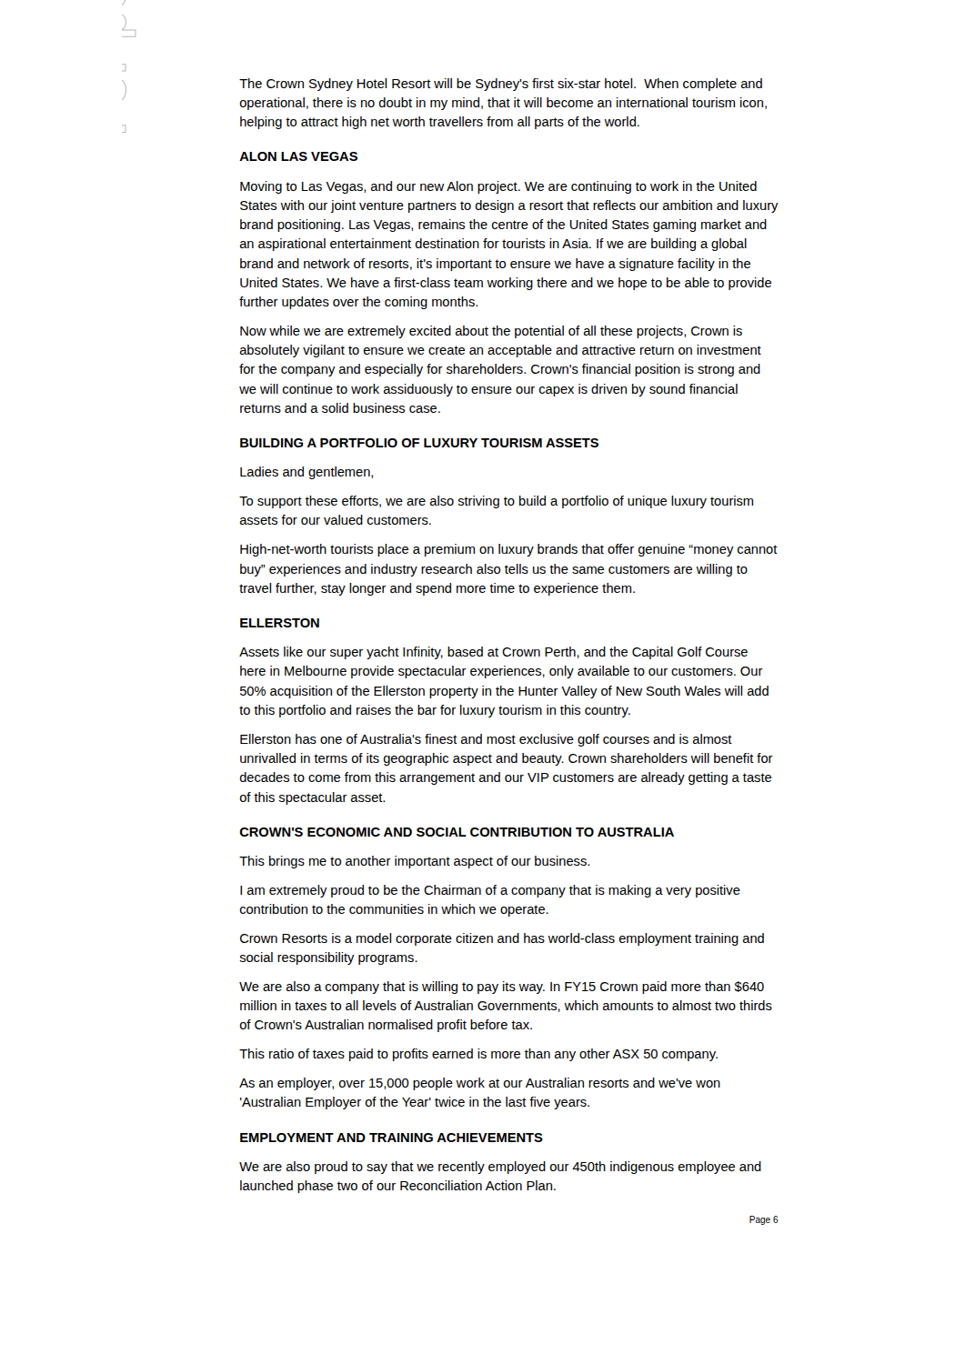For personal use only
The Crown Sydney Hotel Resort will be Sydney's first six-star hotel. When complete and operational, there is no doubt in my mind, that it will become an international tourism icon, helping to attract high net worth travellers from all parts of the world.
Alon Las Vegas
Moving to Las Vegas, and our new Alon project. We are continuing to work in the United States with our joint venture partners to design a resort that reflects our ambition and luxury brand positioning. Las Vegas, remains the centre of the United States gaming market and an aspirational entertainment destination for tourists in Asia. If we are building a global brand and network of resorts, it's important to ensure we have a signature facility in the United States. We have a first-class team working there and we hope to be able to provide further updates over the coming months.
Now while we are extremely excited about the potential of all these projects, Crown is absolutely vigilant to ensure we create an acceptable and attractive return on investment for the company and especially for shareholders. Crown's financial position is strong and we will continue to work assiduously to ensure our capex is driven by sound financial returns and a solid business case.
Building a portfolio of luxury tourism assets
Ladies and gentlemen,
To support these efforts, we are also striving to build a portfolio of unique luxury tourism assets for our valued customers.
High-net-worth tourists place a premium on luxury brands that offer genuine “money cannot buy” experiences and industry research also tells us the same customers are willing to travel further, stay longer and spend more time to experience them.
Ellerston
Assets like our super yacht Infinity, based at Crown Perth, and the Capital Golf Course here in Melbourne provide spectacular experiences, only available to our customers. Our 50% acquisition of the Ellerston property in the Hunter Valley of New South Wales will add to this portfolio and raises the bar for luxury tourism in this country.
Ellerston has one of Australia's finest and most exclusive golf courses and is almost unrivalled in terms of its geographic aspect and beauty. Crown shareholders will benefit for decades to come from this arrangement and our VIP customers are already getting a taste of this spectacular asset.
Crown's economic and social contribution to Australia
This brings me to another important aspect of our business.
I am extremely proud to be the Chairman of a company that is making a very positive contribution to the communities in which we operate.
Crown Resorts is a model corporate citizen and has world-class employment training and social responsibility programs.
We are also a company that is willing to pay its way. In FY15 Crown paid more than $640 million in taxes to all levels of Australian Governments, which amounts to almost two thirds of Crown's Australian normalised profit before tax.
This ratio of taxes paid to profits earned is more than any other ASX 50 company.
As an employer, over 15,000 people work at our Australian resorts and we've won 'Australian Employer of the Year' twice in the last five years.
Employment and training achievements
We are also proud to say that we recently employed our 450th indigenous employee and launched phase two of our Reconciliation Action Plan.
Page 6